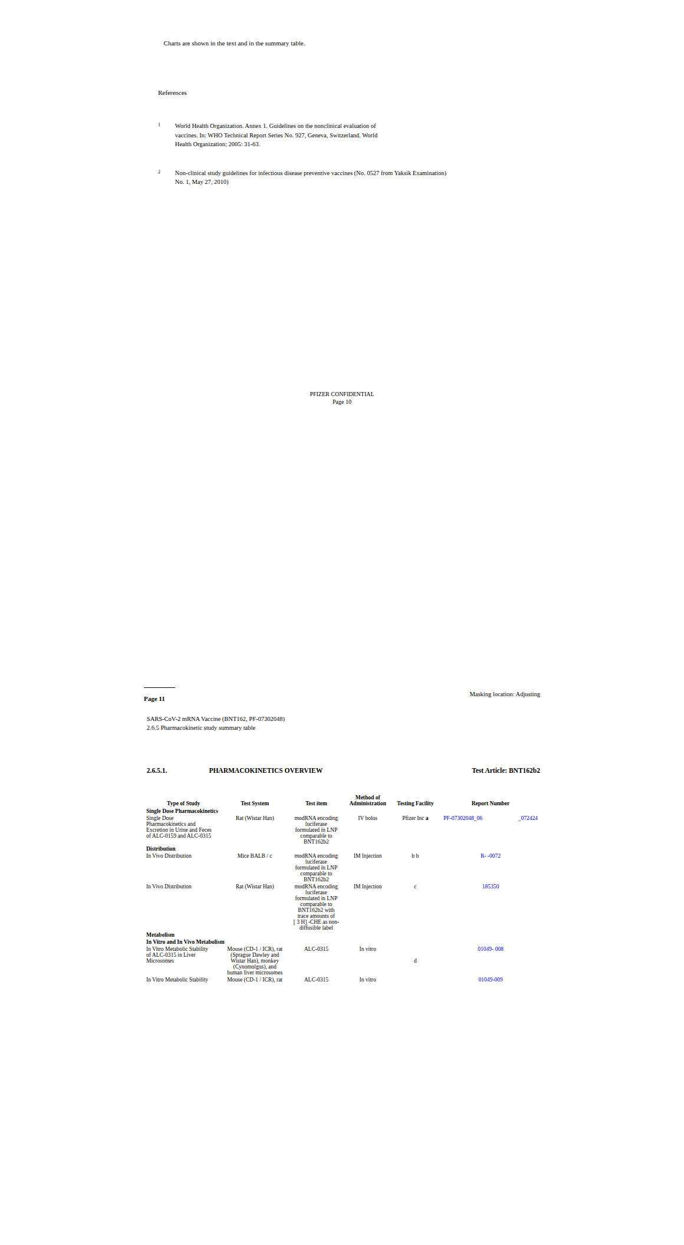Charts are shown in the text and in the summary table.
References
1
World Health Organization. Annex 1. Guidelines on the nonclinical evaluation of
vaccines. In: WHO Technical Report Series No. 927, Geneva, Switzerland. World
Health Organization; 2005: 31-63.
2
Non-clinical study guidelines for infectious disease preventive vaccines (No. 0527 from Yaksik Examination)
No. 1, May 27, 2010)
PFIZER CONFIDENTIAL
Page 10
Page 11
Masking location: Adjusting
SARS-CoV-2 mRNA Vaccine (BNT162, PF-07302048)
2.6.5 Pharmacokinetic study summary table
2.6.5.1.
PHARMACOKINETICS OVERVIEW
Test Article: BNT162b2
| Type of Study | Test System | Test item | Method of Administration | Testing Facility | Report Number |
| --- | --- | --- | --- | --- | --- |
| Single Dose Pharmacokinetics |
| Single Dose Pharmacokinetics and Excretion in Urine and Feces of ALC-0159 and ALC-0315 | Rat (Wistar Han) | modRNA encoding luciferase formulated in LNP comparable to BNT162b2 | IV bolus | Pfizer Inc a | PF-07302048_06 _072424 |
| Distribution |
| In Vivo Distribution | Mice BALB / c | modRNA encoding luciferase formulated in LNP comparable to BNT162b2 | IM Injection | b b | R- -0072 |
| In Vivo Distribution | Rat (Wistar Han) | modRNA encoding luciferase formulated in LNP comparable to BNT162b2 with trace amounts of [ 3 H] -CHE as non- diffusible label | IM Injection | c | 185350 |
| Metabolism |
| In Vitro and In Vivo Metabolism |
| In Vitro Metabolic Stability of ALC-0315 in Liver Microsomes | Mouse (CD-1 / ICR), rat (Sprague Dawley and Wistar Han), monkey (Cynomolgus), and human liver microsomes | ALC-0315 | In vitro | d | 01049- 008 |
| In Vitro Metabolic Stability | Mouse (CD-1 / ICR), rat | ALC-0315 | In vitro | | 01049-009 |